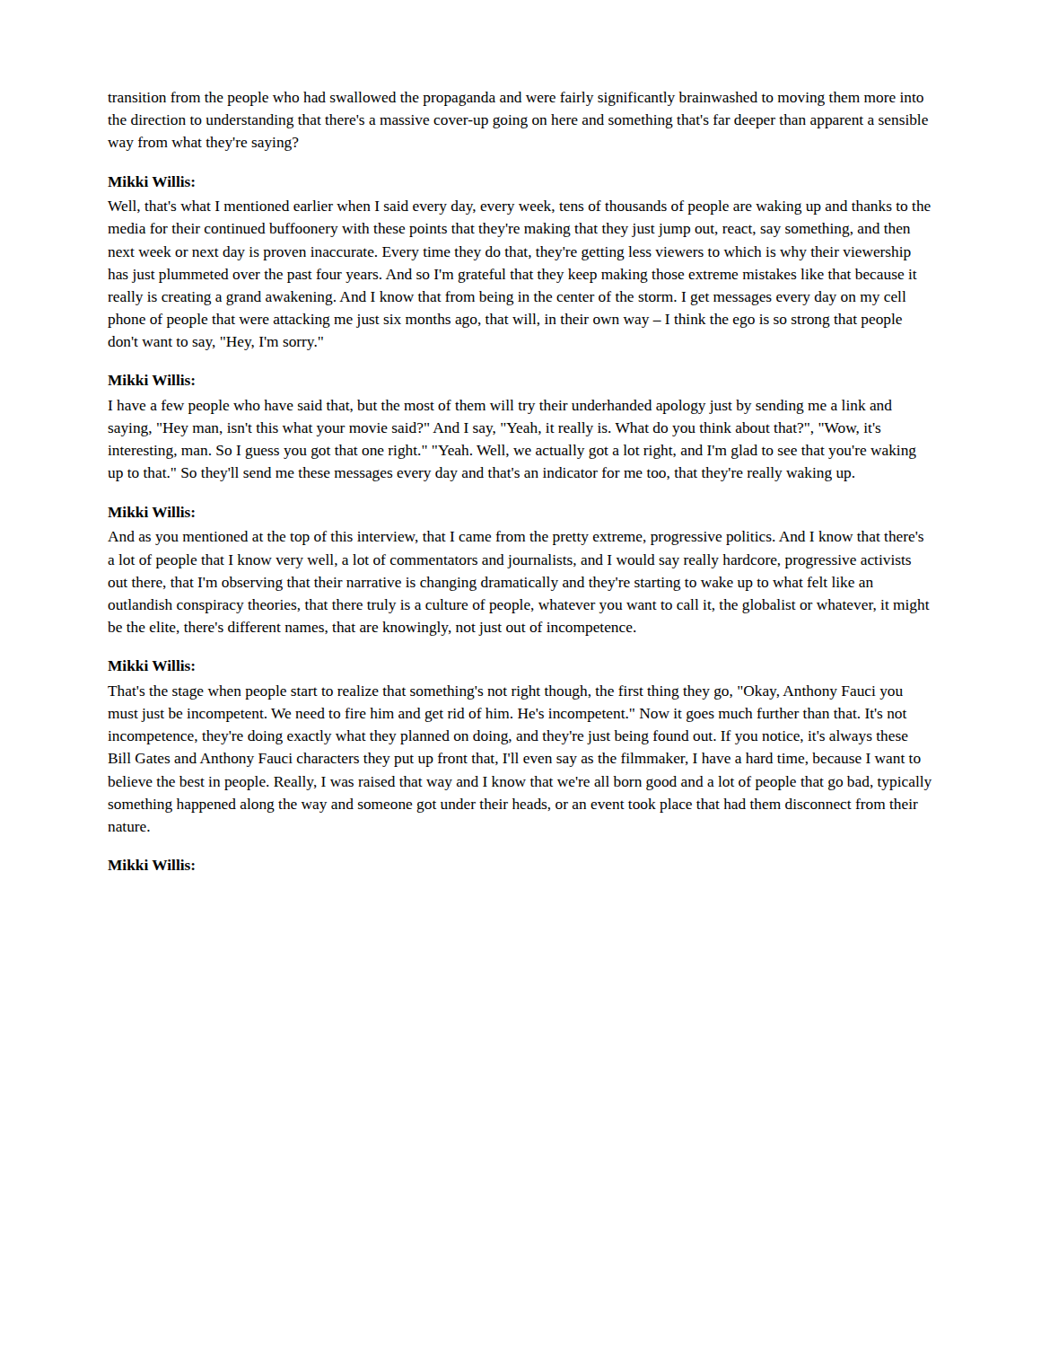transition from the people who had swallowed the propaganda and were fairly significantly brainwashed to moving them more into the direction to understanding that there's a massive cover-up going on here and something that's far deeper than apparent a sensible way from what they're saying?
Mikki Willis:
Well, that's what I mentioned earlier when I said every day, every week, tens of thousands of people are waking up and thanks to the media for their continued buffoonery with these points that they're making that they just jump out, react, say something, and then next week or next day is proven inaccurate. Every time they do that, they're getting less viewers to which is why their viewership has just plummeted over the past four years. And so I'm grateful that they keep making those extreme mistakes like that because it really is creating a grand awakening. And I know that from being in the center of the storm. I get messages every day on my cell phone of people that were attacking me just six months ago, that will, in their own way – I think the ego is so strong that people don't want to say, "Hey, I'm sorry."
Mikki Willis:
I have a few people who have said that, but the most of them will try their underhanded apology just by sending me a link and saying, "Hey man, isn't this what your movie said?" And I say, "Yeah, it really is. What do you think about that?", "Wow, it's interesting, man. So I guess you got that one right." "Yeah. Well, we actually got a lot right, and I'm glad to see that you're waking up to that." So they'll send me these messages every day and that's an indicator for me too, that they're really waking up.
Mikki Willis:
And as you mentioned at the top of this interview, that I came from the pretty extreme, progressive politics. And I know that there's a lot of people that I know very well, a lot of commentators and journalists, and I would say really hardcore, progressive activists out there, that I'm observing that their narrative is changing dramatically and they're starting to wake up to what felt like an outlandish conspiracy theories, that there truly is a culture of people, whatever you want to call it, the globalist or whatever, it might be the elite, there's different names, that are knowingly, not just out of incompetence.
Mikki Willis:
That's the stage when people start to realize that something's not right though, the first thing they go, "Okay, Anthony Fauci you must just be incompetent. We need to fire him and get rid of him. He's incompetent." Now it goes much further than that. It's not incompetence, they're doing exactly what they planned on doing, and they're just being found out. If you notice, it's always these Bill Gates and Anthony Fauci characters they put up front that, I'll even say as the filmmaker, I have a hard time, because I want to believe the best in people. Really, I was raised that way and I know that we're all born good and a lot of people that go bad, typically something happened along the way and someone got under their heads, or an event took place that had them disconnect from their nature.
Mikki Willis: